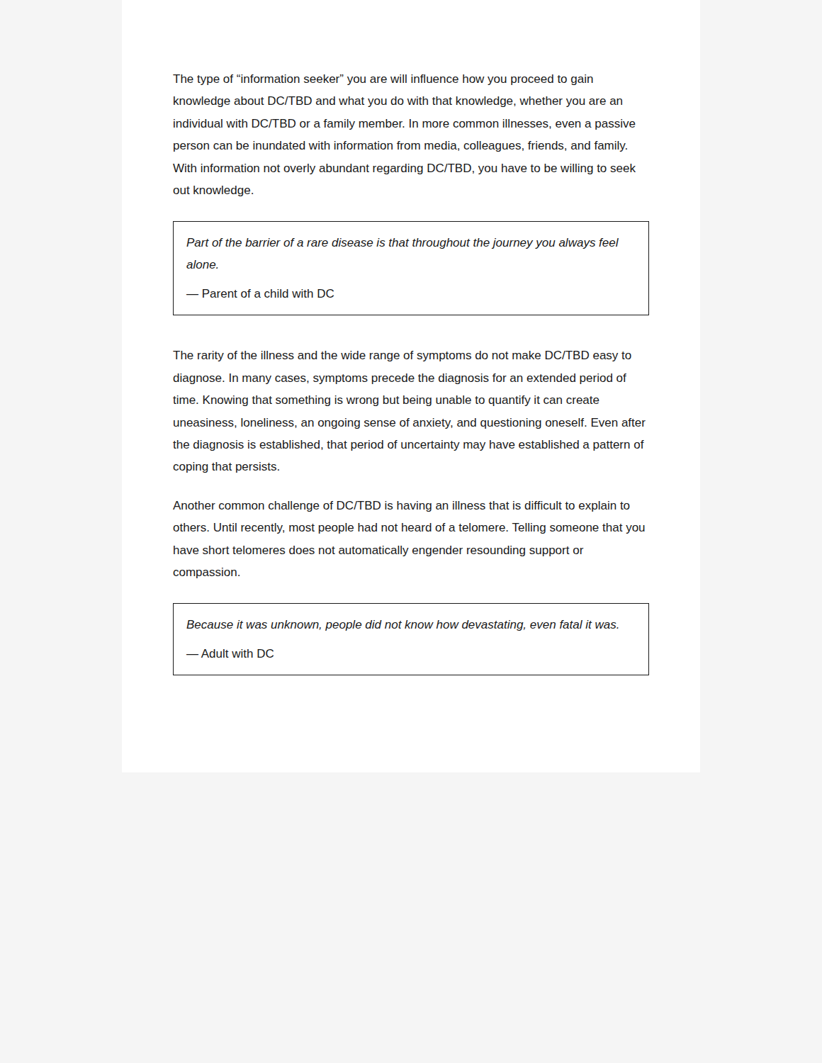The type of “information seeker” you are will influence how you proceed to gain knowledge about DC/TBD and what you do with that knowledge, whether you are an individual with DC/TBD or a family member. In more common illnesses, even a passive person can be inundated with information from media, colleagues, friends, and family. With information not overly abundant regarding DC/TBD, you have to be willing to seek out knowledge.
Part of the barrier of a rare disease is that throughout the journey you always feel alone.
— Parent of a child with DC
The rarity of the illness and the wide range of symptoms do not make DC/TBD easy to diagnose. In many cases, symptoms precede the diagnosis for an extended period of time. Knowing that something is wrong but being unable to quantify it can create uneasiness, loneliness, an ongoing sense of anxiety, and questioning oneself. Even after the diagnosis is established, that period of uncertainty may have established a pattern of coping that persists.
Another common challenge of DC/TBD is having an illness that is difficult to explain to others. Until recently, most people had not heard of a telomere. Telling someone that you have short telomeres does not automatically engender resounding support or compassion.
Because it was unknown, people did not know how devastating, even fatal it was.
— Adult with DC